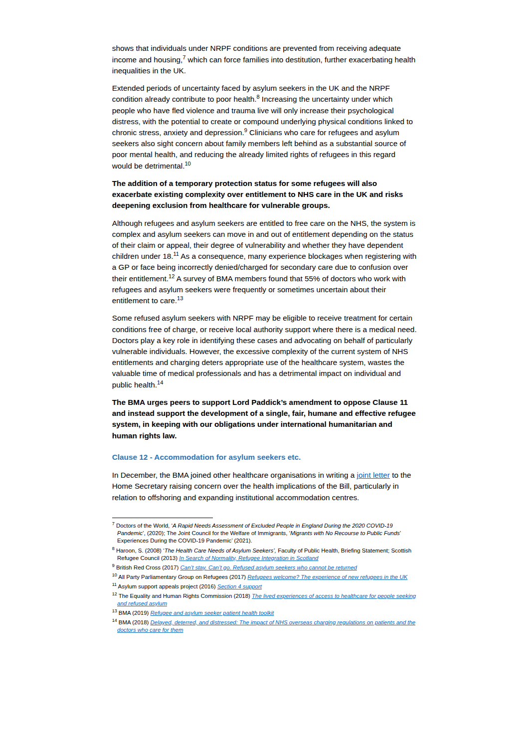shows that individuals under NRPF conditions are prevented from receiving adequate income and housing,7 which can force families into destitution, further exacerbating health inequalities in the UK.
Extended periods of uncertainty faced by asylum seekers in the UK and the NRPF condition already contribute to poor health.8 Increasing the uncertainty under which people who have fled violence and trauma live will only increase their psychological distress, with the potential to create or compound underlying physical conditions linked to chronic stress, anxiety and depression.9 Clinicians who care for refugees and asylum seekers also sight concern about family members left behind as a substantial source of poor mental health, and reducing the already limited rights of refugees in this regard would be detrimental.10
The addition of a temporary protection status for some refugees will also exacerbate existing complexity over entitlement to NHS care in the UK and risks deepening exclusion from healthcare for vulnerable groups.
Although refugees and asylum seekers are entitled to free care on the NHS, the system is complex and asylum seekers can move in and out of entitlement depending on the status of their claim or appeal, their degree of vulnerability and whether they have dependent children under 18.11 As a consequence, many experience blockages when registering with a GP or face being incorrectly denied/charged for secondary care due to confusion over their entitlement.12 A survey of BMA members found that 55% of doctors who work with refugees and asylum seekers were frequently or sometimes uncertain about their entitlement to care.13
Some refused asylum seekers with NRPF may be eligible to receive treatment for certain conditions free of charge, or receive local authority support where there is a medical need. Doctors play a key role in identifying these cases and advocating on behalf of particularly vulnerable individuals. However, the excessive complexity of the current system of NHS entitlements and charging deters appropriate use of the healthcare system, wastes the valuable time of medical professionals and has a detrimental impact on individual and public health.14
The BMA urges peers to support Lord Paddick’s amendment to oppose Clause 11 and instead support the development of a single, fair, humane and effective refugee system, in keeping with our obligations under international humanitarian and human rights law.
Clause 12 - Accommodation for asylum seekers etc.
In December, the BMA joined other healthcare organisations in writing a joint letter to the Home Secretary raising concern over the health implications of the Bill, particularly in relation to offshoring and expanding institutional accommodation centres.
7 Doctors of the World, ‘A Rapid Needs Assessment of Excluded People in England During the 2020 COVID-19 Pandemic’, (2020); The Joint Council for the Welfare of Immigrants, ‘Migrants with No Recourse to Public Funds’ Experiences During the COVID-19 Pandemic’ (2021).
8 Haroon, S. (2008) ‘The Health Care Needs of Asylum Seekers’, Faculty of Public Health, Briefing Statement; Scottish Refugee Council (2013) In Search of Normality, Refugee Integration in Scotland
9 British Red Cross (2017) Can’t stay. Can’t go. Refused asylum seekers who cannot be returned
10 All Party Parliamentary Group on Refugees (2017) Refugees welcome? The experience of new refugees in the UK
11 Asylum support appeals project (2016) Section 4 support
12 The Equality and Human Rights Commission (2018) The lived experiences of access to healthcare for people seeking and refused asylum
13 BMA (2019) Refugee and asylum seeker patient health toolkit
14 BMA (2018) Delayed, deterred, and distressed: The impact of NHS overseas charging regulations on patients and the doctors who care for them